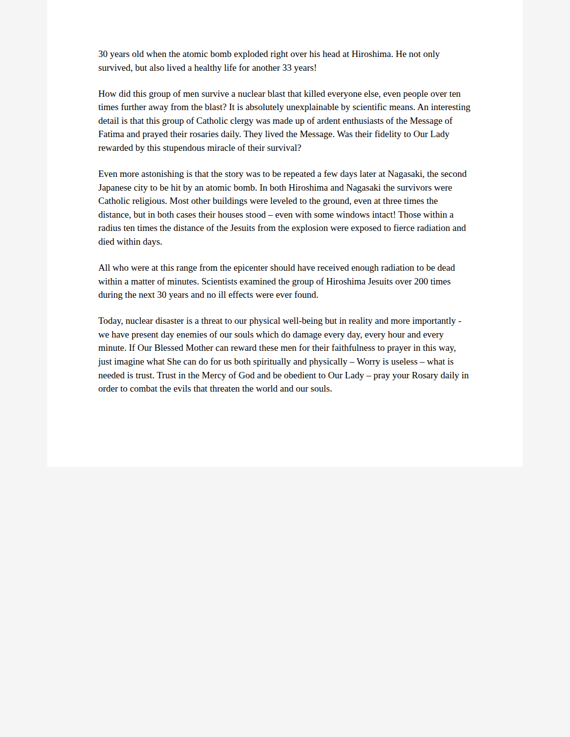30 years old when the atomic bomb exploded right over his head at Hiroshima. He not only survived, but also lived a healthy life for another 33 years!
How did this group of men survive a nuclear blast that killed everyone else, even people over ten times further away from the blast? It is absolutely unexplainable by scientific means. An interesting detail is that this group of Catholic clergy was made up of ardent enthusiasts of the Message of Fatima and prayed their rosaries daily. They lived the Message. Was their fidelity to Our Lady rewarded by this stupendous miracle of their survival?
Even more astonishing is that the story was to be repeated a few days later at Nagasaki, the second Japanese city to be hit by an atomic bomb. In both Hiroshima and Nagasaki the survivors were Catholic religious. Most other buildings were leveled to the ground, even at three times the distance, but in both cases their houses stood – even with some windows intact! Those within a radius ten times the distance of the Jesuits from the explosion were exposed to fierce radiation and died within days.
All who were at this range from the epicenter should have received enough radiation to be dead within a matter of minutes. Scientists examined the group of Hiroshima Jesuits over 200 times during the next 30 years and no ill effects were ever found.
Today, nuclear disaster is a threat to our physical well-being but in reality and more importantly - we have present day enemies of our souls which do damage every day, every hour and every minute. If Our Blessed Mother can reward these men for their faithfulness to prayer in this way, just imagine what She can do for us both spiritually and physically – Worry is useless – what is needed is trust. Trust in the Mercy of God and be obedient to Our Lady – pray your Rosary daily in order to combat the evils that threaten the world and our souls.